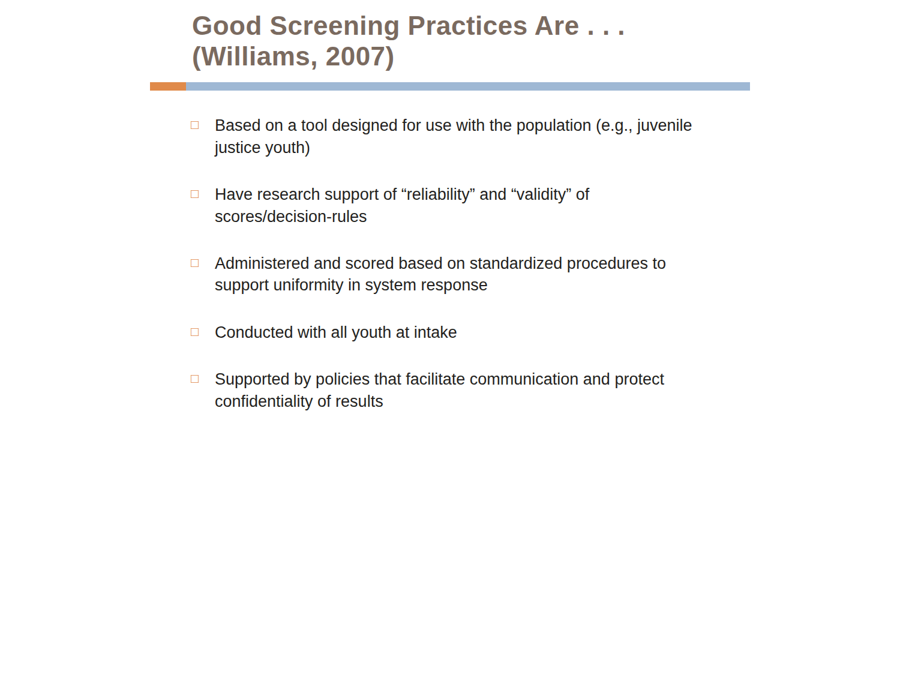Good Screening Practices Are . . . (Williams, 2007)
Based on a tool designed for use with the population (e.g., juvenile justice youth)
Have research support of “reliability” and “validity” of scores/decision-rules
Administered and scored based on standardized procedures to support uniformity in system response
Conducted with all youth at intake
Supported by policies that facilitate communication and protect confidentiality of results